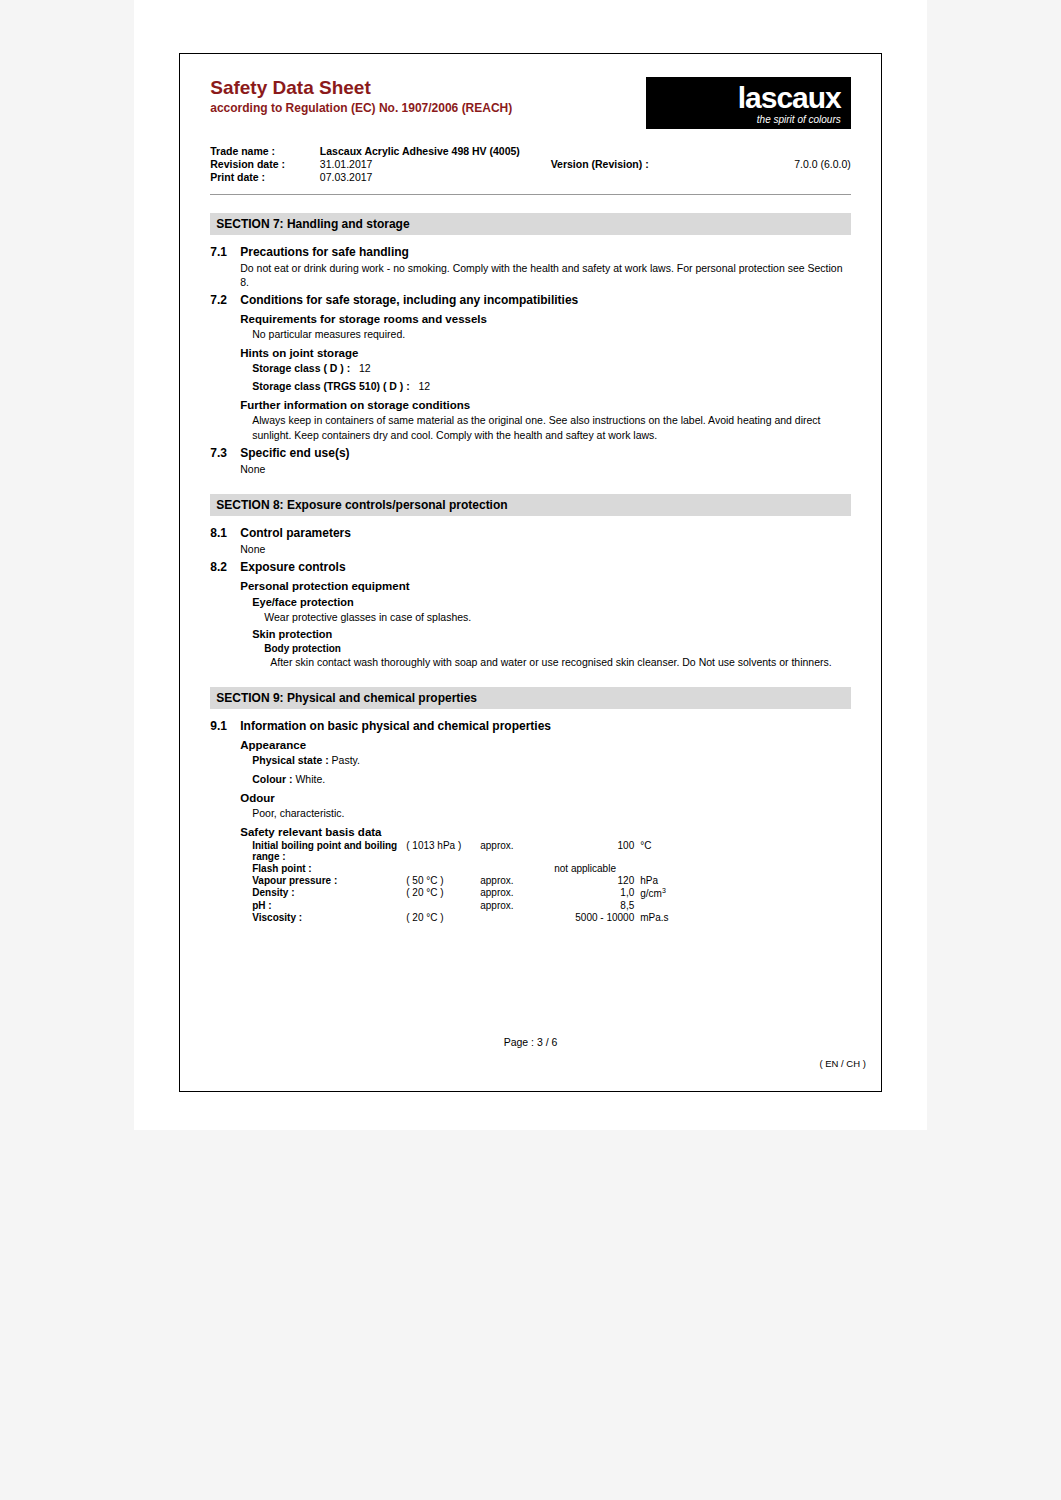Safety Data Sheet
according to Regulation (EC) No. 1907/2006 (REACH)
lascaux the spirit of colours
| Trade name : | Lascaux Acrylic Adhesive 498 HV (4005) | | |
| Revision date : | 31.01.2017 | Version (Revision) : | 7.0.0 (6.0.0) |
| Print date : | 07.03.2017 | | |
SECTION 7: Handling and storage
7.1
Precautions for safe handling
Do not eat or drink during work - no smoking. Comply with the health and safety at work laws. For personal protection see Section 8.
7.2
Conditions for safe storage, including any incompatibilities
Requirements for storage rooms and vessels
No particular measures required.
Hints on joint storage
Storage class ( D ) : 12
Storage class (TRGS 510) ( D ) : 12
Further information on storage conditions
Always keep in containers of same material as the original one. See also instructions on the label. Avoid heating and direct sunlight. Keep containers dry and cool. Comply with the health and saftey at work laws.
7.3
Specific end use(s)
None
SECTION 8: Exposure controls/personal protection
8.1
Control parameters
None
8.2
Exposure controls
Personal protection equipment
Eye/face protection
Wear protective glasses in case of splashes.
Skin protection
Body protection
After skin contact wash thoroughly with soap and water or use recognised skin cleanser. Do Not use solvents or thinners.
SECTION 9: Physical and chemical properties
9.1
Information on basic physical and chemical properties
Appearance
Physical state : Pasty.
Colour : White.
Odour
Poor, characteristic.
Safety relevant basis data
| Initial boiling point and boiling range : | ( 1013 hPa ) | approx. | 100 | °C |
| Flash point : | | | not applicable | |
| Vapour pressure : | ( 50 °C ) | approx. | 120 | hPa |
| Density : | ( 20 °C ) | approx. | 1,0 | g/cm 3 |
| pH : | | approx. | 8,5 | |
| Viscosity : | ( 20 °C ) | | 5000 - 10000 | mPa.s |
Page : 3 / 6
( EN / CH )